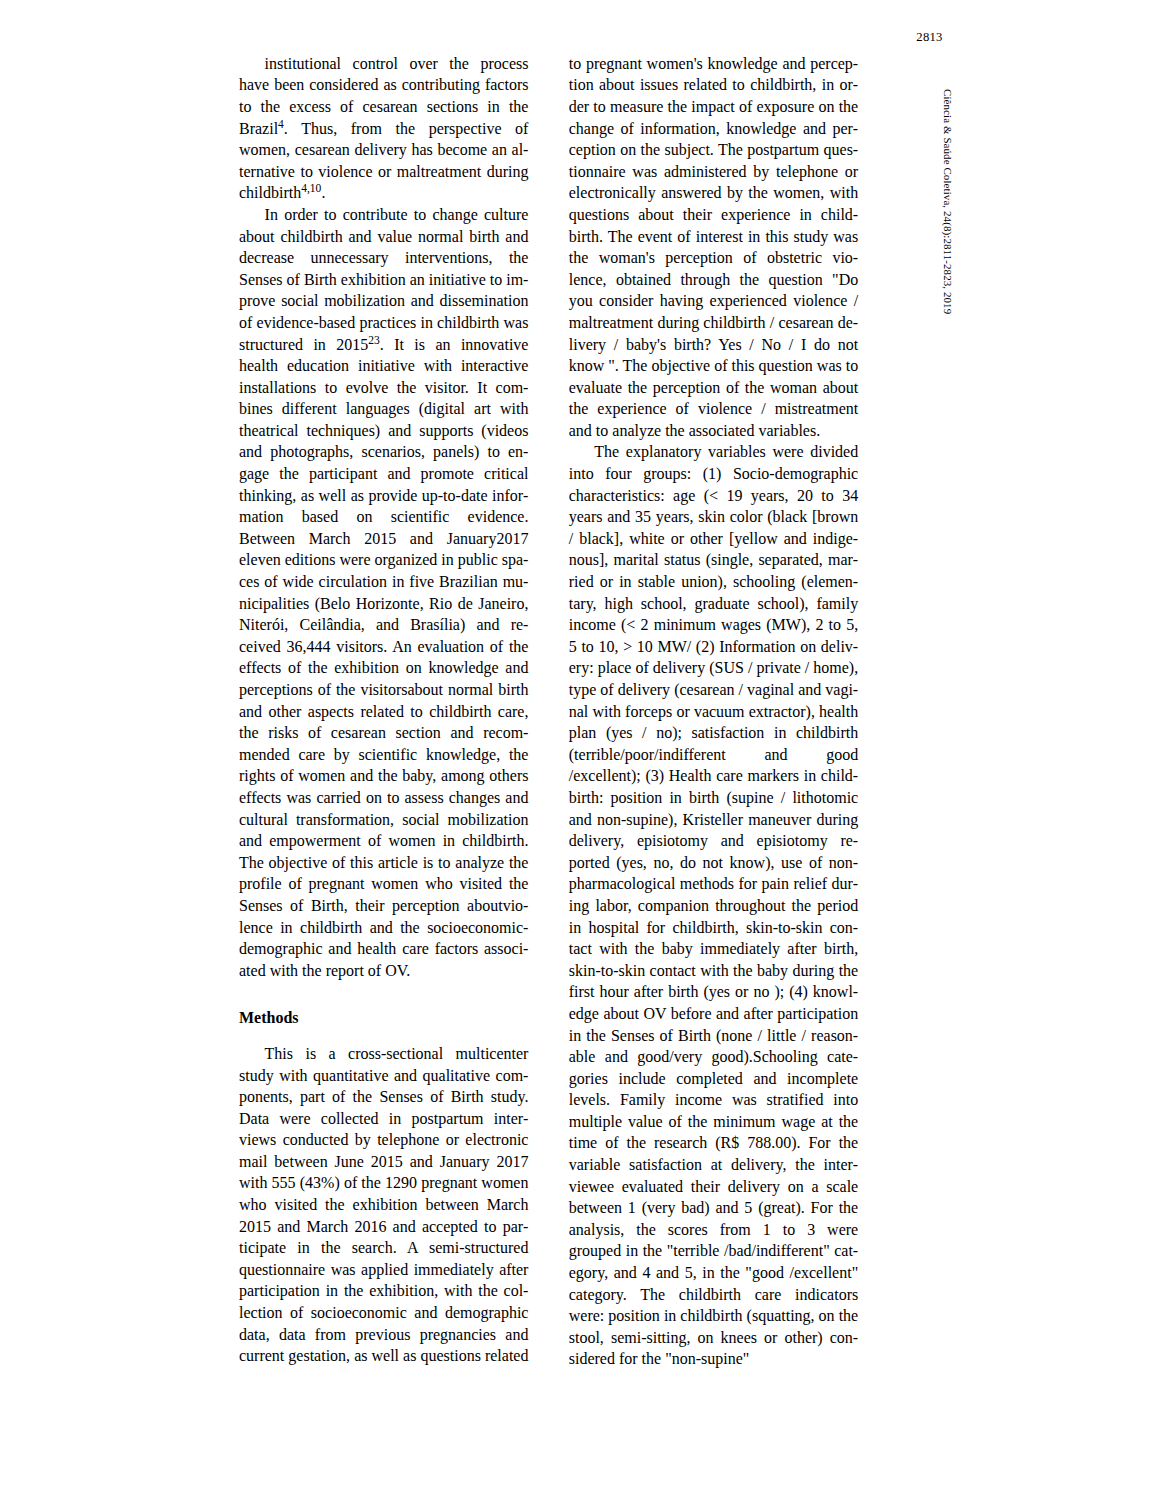2813
Ciência & Saúde Coletiva, 24(8):2811-2823, 2019
institutional control over the process have been considered as contributing factors to the excess of cesarean sections in the Brazil4. Thus, from the perspective of women, cesarean delivery has become an alternative to violence or maltreatment during childbirth4,10.
In order to contribute to change culture about childbirth and value normal birth and decrease unnecessary interventions, the Senses of Birth exhibition an initiative to improve social mobilization and dissemination of evidence-based practices in childbirth was structured in 201523. It is an innovative health education initiative with interactive installations to evolve the visitor. It combines different languages (digital art with theatrical techniques) and supports (videos and photographs, scenarios, panels) to engage the participant and promote critical thinking, as well as provide up-to-date information based on scientific evidence. Between March 2015 and January2017 eleven editions were organized in public spaces of wide circulation in five Brazilian municipalities (Belo Horizonte, Rio de Janeiro, Niterói, Ceilândia, and Brasília) and received 36,444 visitors. An evaluation of the effects of the exhibition on knowledge and perceptions of the visitorsabout normal birth and other aspects related to childbirth care, the risks of cesarean section and recommended care by scientific knowledge, the rights of women and the baby, among others effects was carried on to assess changes and cultural transformation, social mobilization and empowerment of women in childbirth. The objective of this article is to analyze the profile of pregnant women who visited the Senses of Birth, their perception aboutviolence in childbirth and the socioeconomic-demographic and health care factors associated with the report of OV.
Methods
This is a cross-sectional multicenter study with quantitative and qualitative components, part of the Senses of Birth study. Data were collected in postpartum interviews conducted by telephone or electronic mail between June 2015 and January 2017 with 555 (43%) of the 1290 pregnant women who visited the exhibition between March 2015 and March 2016 and accepted to participate in the search. A semi-structured questionnaire was applied immediately after participation in the exhibition, with the collection of socioeconomic and demographic data, data from previous pregnancies and current gestation, as well as questions related to pregnant women's knowledge and perception about issues related to childbirth, in order to measure the impact of exposure on the change of information, knowledge and perception on the subject. The postpartum questionnaire was administered by telephone or electronically answered by the women, with questions about their experience in childbirth. The event of interest in this study was the woman's perception of obstetric violence, obtained through the question "Do you consider having experienced violence / maltreatment during childbirth / cesarean delivery / baby's birth? Yes / No / I do not know ". The objective of this question was to evaluate the perception of the woman about the experience of violence / mistreatment and to analyze the associated variables.
The explanatory variables were divided into four groups: (1) Socio-demographic characteristics: age (< 19 years, 20 to 34 years and 35 years, skin color (black [brown / black], white or other [yellow and indigenous], marital status (single, separated, married or in stable union), schooling (elementary, high school, graduate school), family income (< 2 minimum wages (MW), 2 to 5, 5 to 10, > 10 MW/ (2) Information on delivery: place of delivery (SUS / private / home), type of delivery (cesarean / vaginal and vaginal with forceps or vacuum extractor), health plan (yes / no); satisfaction in childbirth (terrible/poor/indifferent and good /excellent); (3) Health care markers in childbirth: position in birth (supine / lithotomic and non-supine), Kristeller maneuver during delivery, episiotomy and episiotomy reported (yes, no, do not know), use of non-pharmacological methods for pain relief during labor, companion throughout the period in hospital for childbirth, skin-to-skin contact with the baby immediately after birth, skin-to-skin contact with the baby during the first hour after birth (yes or no ); (4) knowledge about OV before and after participation in the Senses of Birth (none / little / reasonable and good/very good).Schooling categories include completed and incomplete levels. Family income was stratified into multiple value of the minimum wage at the time of the research (R$ 788.00). For the variable satisfaction at delivery, the interviewee evaluated their delivery on a scale between 1 (very bad) and 5 (great). For the analysis, the scores from 1 to 3 were grouped in the "terrible /bad/indifferent" category, and 4 and 5, in the "good /excellent" category. The childbirth care indicators were: position in childbirth (squatting, on the stool, semi-sitting, on knees or other) considered for the "non-supine"